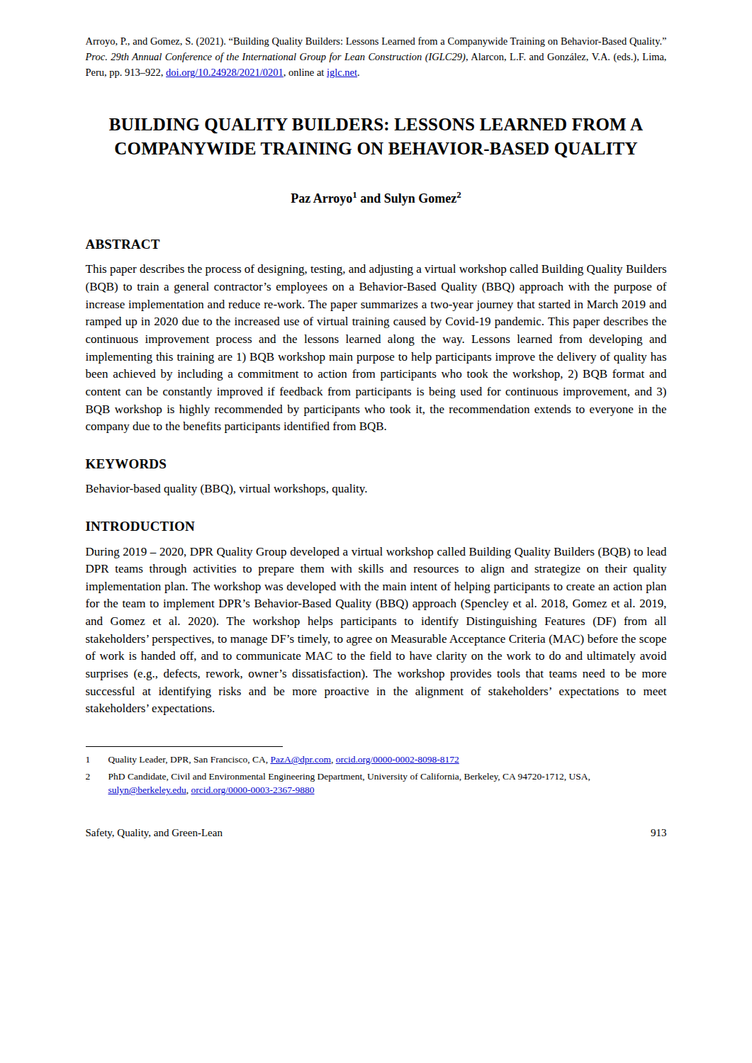Arroyo, P., and Gomez, S. (2021). “Building Quality Builders: Lessons Learned from a Companywide Training on Behavior-Based Quality.” Proc. 29th Annual Conference of the International Group for Lean Construction (IGLC29), Alarcon, L.F. and González, V.A. (eds.), Lima, Peru, pp. 913–922, doi.org/10.24928/2021/0201, online at iglc.net.
Building Quality Builders: Lessons Learned from a Companywide Training on Behavior-Based Quality
Paz Arroyo1 and Sulyn Gomez2
Abstract
This paper describes the process of designing, testing, and adjusting a virtual workshop called Building Quality Builders (BQB) to train a general contractor’s employees on a Behavior-Based Quality (BBQ) approach with the purpose of increase implementation and reduce re-work. The paper summarizes a two-year journey that started in March 2019 and ramped up in 2020 due to the increased use of virtual training caused by Covid-19 pandemic. This paper describes the continuous improvement process and the lessons learned along the way. Lessons learned from developing and implementing this training are 1) BQB workshop main purpose to help participants improve the delivery of quality has been achieved by including a commitment to action from participants who took the workshop, 2) BQB format and content can be constantly improved if feedback from participants is being used for continuous improvement, and 3) BQB workshop is highly recommended by participants who took it, the recommendation extends to everyone in the company due to the benefits participants identified from BQB.
Keywords
Behavior-based quality (BBQ), virtual workshops, quality.
Introduction
During 2019 – 2020, DPR Quality Group developed a virtual workshop called Building Quality Builders (BQB) to lead DPR teams through activities to prepare them with skills and resources to align and strategize on their quality implementation plan. The workshop was developed with the main intent of helping participants to create an action plan for the team to implement DPR’s Behavior-Based Quality (BBQ) approach (Spencley et al. 2018, Gomez et al. 2019, and Gomez et al. 2020). The workshop helps participants to identify Distinguishing Features (DF) from all stakeholders’ perspectives, to manage DF’s timely, to agree on Measurable Acceptance Criteria (MAC) before the scope of work is handed off, and to communicate MAC to the field to have clarity on the work to do and ultimately avoid surprises (e.g., defects, rework, owner’s dissatisfaction). The workshop provides tools that teams need to be more successful at identifying risks and be more proactive in the alignment of stakeholders’ expectations to meet stakeholders’ expectations.
1
Quality Leader, DPR, San Francisco, CA, PazA@dpr.com, orcid.org/0000-0002-8098-8172
2
PhD Candidate, Civil and Environmental Engineering Department, University of California, Berkeley, CA 94720-1712, USA, sulyn@berkeley.edu, orcid.org/0000-0003-2367-9880
Safety, Quality, and Green-Lean
913